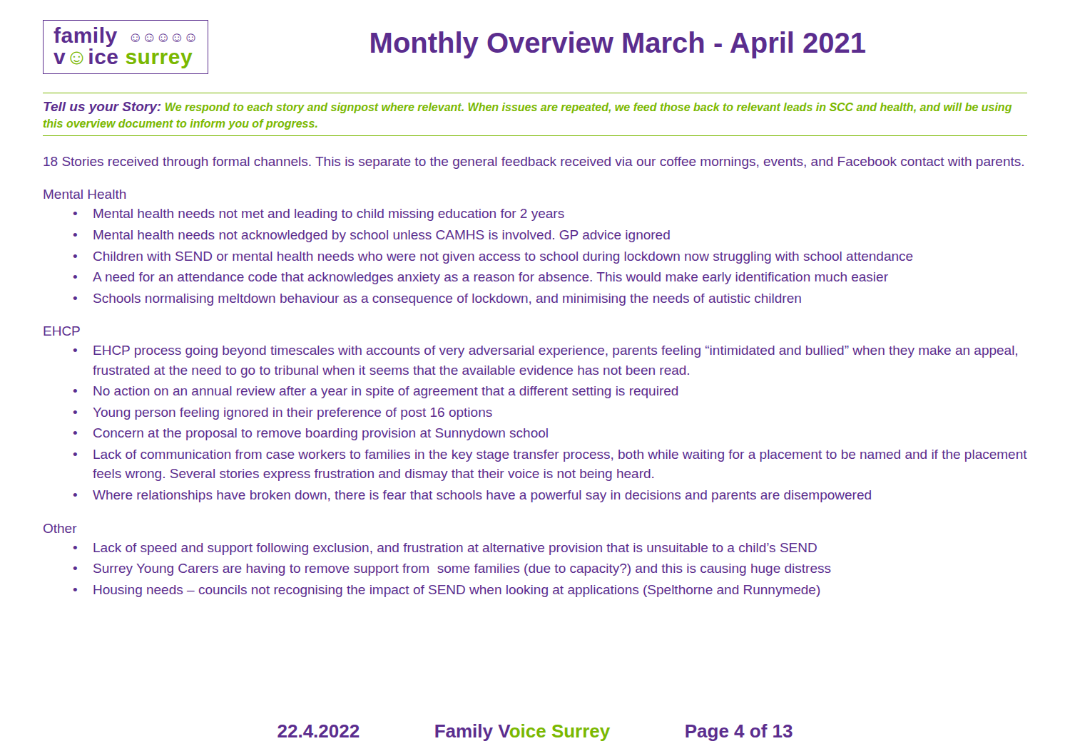family ☺☺☺☺☺
v☺ice surrey
Monthly Overview March - April 2021
Tell us your Story: We respond to each story and signpost where relevant. When issues are repeated, we feed those back to relevant leads in SCC and health, and will be using this overview document to inform you of progress.
18 Stories received through formal channels. This is separate to the general feedback received via our coffee mornings, events, and Facebook contact with parents.
Mental Health
Mental health needs not met and leading to child missing education for 2 years
Mental health needs not acknowledged by school unless CAMHS is involved. GP advice ignored
Children with SEND or mental health needs who were not given access to school during lockdown now struggling with school attendance
A need for an attendance code that acknowledges anxiety as a reason for absence. This would make early identification much easier
Schools normalising meltdown behaviour as a consequence of lockdown, and minimising the needs of autistic children
EHCP
EHCP process going beyond timescales with accounts of very adversarial experience, parents feeling “intimidated and bullied” when they make an appeal, frustrated at the need to go to tribunal when it seems that the available evidence has not been read.
No action on an annual review after a year in spite of agreement that a different setting is required
Young person feeling ignored in their preference of post 16 options
Concern at the proposal to remove boarding provision at Sunnydown school
Lack of communication from case workers to families in the key stage transfer process, both while waiting for a placement to be named and if the placement feels wrong. Several stories express frustration and dismay that their voice is not being heard.
Where relationships have broken down, there is fear that schools have a powerful say in decisions and parents are disempowered
Other
Lack of speed and support following exclusion, and frustration at alternative provision that is unsuitable to a child’s SEND
Surrey Young Carers are having to remove support from some families (due to capacity?) and this is causing huge distress
Housing needs – councils not recognising the impact of SEND when looking at applications (Spelthorne and Runnymede)
22.4.2022 Family Voice Surrey Page 4 of 13